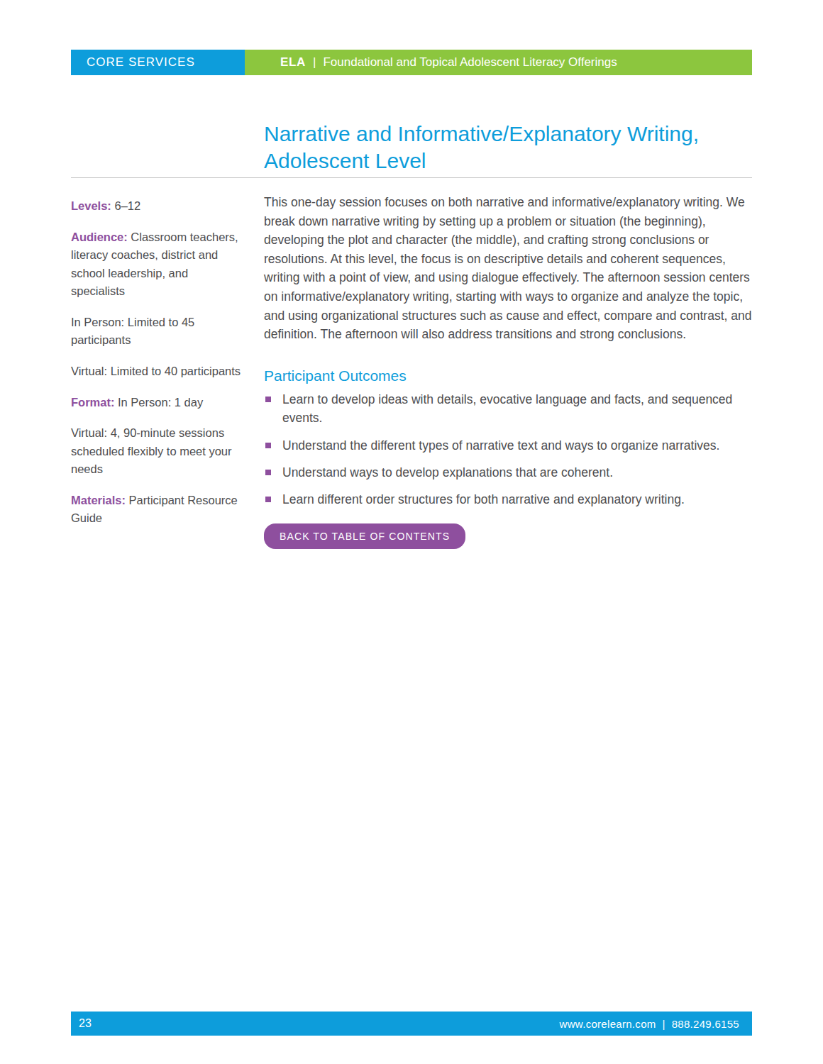CORE SERVICES
ELA|Foundational and Topical Adolescent Literacy Offerings
Narrative and Informative/Explanatory Writing,
Adolescent Level
Levels: 6–12
Audience: Classroom teachers, literacy coaches, district and school leadership, and specialists
In Person: Limited to 45 participants
Virtual: Limited to 40 participants
Format: In Person: 1 day
Virtual: 4, 90-minute sessions scheduled flexibly to meet your needs
Materials: Participant Resource Guide
This one-day session focuses on both narrative and informative/explanatory writing. We break down narrative writing by setting up a problem or situation (the beginning), developing the plot and character (the middle), and crafting strong conclusions or resolutions. At this level, the focus is on descriptive details and coherent sequences, writing with a point of view, and using dialogue effectively. The afternoon session centers on informative/explanatory writing, starting with ways to organize and analyze the topic, and using organizational structures such as cause and effect, compare and contrast, and definition. The afternoon will also address transitions and strong conclusions.
Participant Outcomes
Learn to develop ideas with details, evocative language and facts, and sequenced events.
Understand the different types of narrative text and ways to organize narratives.
Understand ways to develop explanations that are coherent.
Learn different order structures for both narrative and explanatory writing.
BACK TO TABLE OF CONTENTS
23
www.corelearn.com | 888.249.6155